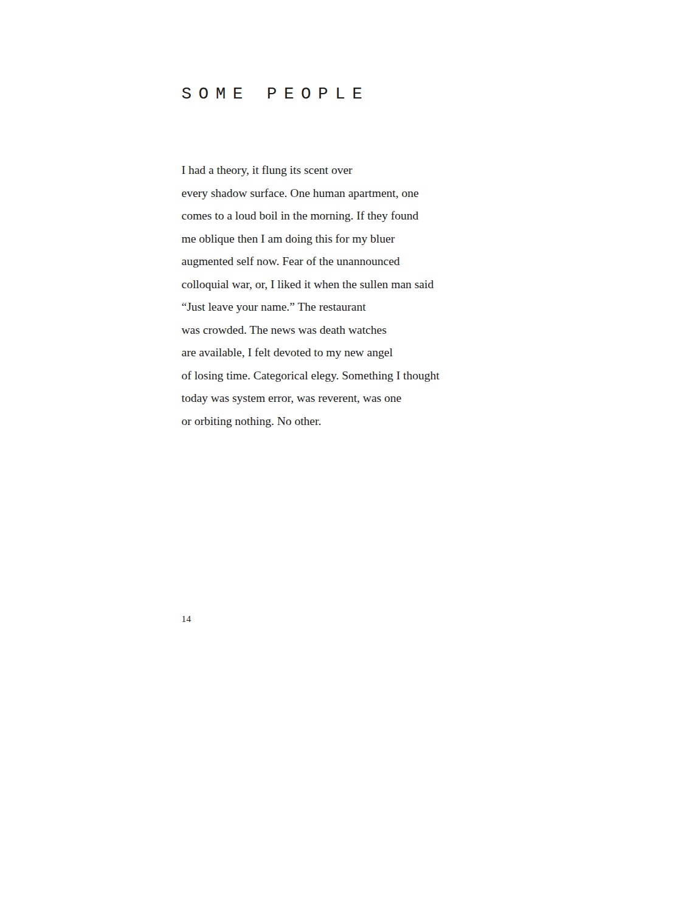Some People
I had a theory, it flung its scent over
every shadow surface. One human apartment, one
comes to a loud boil in the morning. If they found
me oblique then I am doing this for my bluer
augmented self now. Fear of the unannounced
colloquial war, or, I liked it when the sullen man said
“Just leave your name.” The restaurant
was crowded. The news was death watches
are available, I felt devoted to my new angel
of losing time. Categorical elegy. Something I thought
today was system error, was reverent, was one
or orbiting nothing. No other.
14